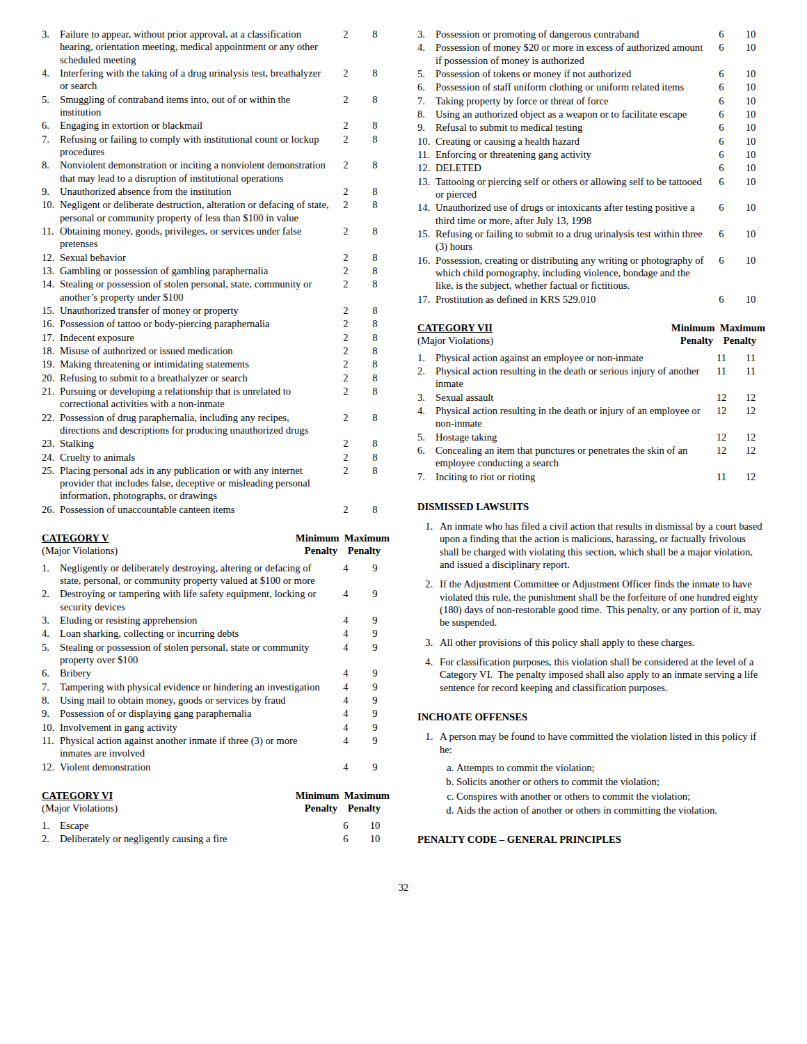| 3. | Failure to appear, without prior approval, at a classification hearing, orientation meeting, medical appointment or any other scheduled meeting | 2 | 8 |
| 4. | Interfering with the taking of a drug urinalysis test, breathalyzer or search | 2 | 8 |
| 5. | Smuggling of contraband items into, out of or within the institution | 2 | 8 |
| 6. | Engaging in extortion or blackmail | 2 | 8 |
| 7. | Refusing or failing to comply with institutional count or lockup procedures | 2 | 8 |
| 8. | Nonviolent demonstration or inciting a nonviolent demonstration that may lead to a disruption of institutional operations | 2 | 8 |
| 9. | Unauthorized absence from the institution | 2 | 8 |
| 10. | Negligent or deliberate destruction, alteration or defacing of state, personal or community property of less than $100 in value | 2 | 8 |
| 11. | Obtaining money, goods, privileges, or services under false pretenses | 2 | 8 |
| 12. | Sexual behavior | 2 | 8 |
| 13. | Gambling or possession of gambling paraphernalia | 2 | 8 |
| 14. | Stealing or possession of stolen personal, state, community or another’s property under $100 | 2 | 8 |
| 15. | Unauthorized transfer of money or property | 2 | 8 |
| 16. | Possession of tattoo or body-piercing paraphernalia | 2 | 8 |
| 17. | Indecent exposure | 2 | 8 |
| 18. | Misuse of authorized or issued medication | 2 | 8 |
| 19. | Making threatening or intimidating statements | 2 | 8 |
| 20. | Refusing to submit to a breathalyzer or search | 2 | 8 |
| 21. | Pursuing or developing a relationship that is unrelated to correctional activities with a non-inmate | 2 | 8 |
| 22. | Possession of drug paraphernalia, including any recipes, directions and descriptions for producing unauthorized drugs | 2 | 8 |
| 23. | Stalking | 2 | 8 |
| 24. | Cruelty to animals | 2 | 8 |
| 25. | Placing personal ads in any publication or with any internet provider that includes false, deceptive or misleading personal information, photographs, or drawings | 2 | 8 |
| 26. | Possession of unaccountable canteen items | 2 | 8 |
CATEGORY V
(Major Violations)
Minimum Maximum
Penalty Penalty
| 1. | Negligently or deliberately destroying, altering or defacing of state, personal, or community property valued at $100 or more | 4 | 9 |
| 2. | Destroying or tampering with life safety equipment, locking or security devices | 4 | 9 |
| 3. | Eluding or resisting apprehension | 4 | 9 |
| 4. | Loan sharking, collecting or incurring debts | 4 | 9 |
| 5. | Stealing or possession of stolen personal, state or community property over $100 | 4 | 9 |
| 6. | Bribery | 4 | 9 |
| 7. | Tampering with physical evidence or hindering an investigation | 4 | 9 |
| 8. | Using mail to obtain money, goods or services by fraud | 4 | 9 |
| 9. | Possession of or displaying gang paraphernalia | 4 | 9 |
| 10. | Involvement in gang activity | 4 | 9 |
| 11. | Physical action against another inmate if three (3) or more inmates are involved | 4 | 9 |
| 12. | Violent demonstration | 4 | 9 |
CATEGORY VI
(Major Violations)
Minimum Maximum
Penalty Penalty
| 1. | Escape | 6 | 10 |
| 2. | Deliberately or negligently causing a fire | 6 | 10 |
| 3. | Possession or promoting of dangerous contraband | 6 | 10 |
| 4. | Possession of money $20 or more in excess of authorized amount if possession of money is authorized | 6 | 10 |
| 5. | Possession of tokens or money if not authorized | 6 | 10 |
| 6. | Possession of staff uniform clothing or uniform related items | 6 | 10 |
| 7. | Taking property by force or threat of force | 6 | 10 |
| 8. | Using an authorized object as a weapon or to facilitate escape | 6 | 10 |
| 9. | Refusal to submit to medical testing | 6 | 10 |
| 10. | Creating or causing a health hazard | 6 | 10 |
| 11. | Enforcing or threatening gang activity | 6 | 10 |
| 12. | DELETED | 6 | 10 |
| 13. | Tattooing or piercing self or others or allowing self to be tattooed or pierced | 6 | 10 |
| 14. | Unauthorized use of drugs or intoxicants after testing positive a third time or more, after July 13, 1998 | 6 | 10 |
| 15. | Refusing or failing to submit to a drug urinalysis test within three (3) hours | 6 | 10 |
| 16. | Possession, creating or distributing any writing or photography of which child pornography, including violence, bondage and the like, is the subject, whether factual or fictitious. | 6 | 10 |
| 17. | Prostitution as defined in KRS 529.010 | 6 | 10 |
CATEGORY VII
(Major Violations)
Minimum Maximum
Penalty Penalty
| 1. | Physical action against an employee or non-inmate | 11 | 11 |
| 2. | Physical action resulting in the death or serious injury of another inmate | 11 | 11 |
| 3. | Sexual assault | 12 | 12 |
| 4. | Physical action resulting in the death or injury of an employee or non-inmate | 12 | 12 |
| 5. | Hostage taking | 12 | 12 |
| 6. | Concealing an item that punctures or penetrates the skin of an employee conducting a search | 12 | 12 |
| 7. | Inciting to riot or rioting | 11 | 12 |
DISMISSED LAWSUITS
An inmate who has filed a civil action that results in dismissal by a court based upon a finding that the action is malicious, harassing, or factually frivolous shall be charged with violating this section, which shall be a major violation, and issued a disciplinary report.
If the Adjustment Committee or Adjustment Officer finds the inmate to have violated this rule, the punishment shall be the forfeiture of one hundred eighty (180) days of non-restorable good time. This penalty, or any portion of it, may be suspended.
All other provisions of this policy shall apply to these charges.
For classification purposes, this violation shall be considered at the level of a Category VI. The penalty imposed shall also apply to an inmate serving a life sentence for record keeping and classification purposes.
INCHOATE OFFENSES
A person may be found to have committed the violation listed in this policy if he:
Attempts to commit the violation;
Solicits another or others to commit the violation;
Conspires with another or others to commit the violation;
Aids the action of another or others in committing the violation.
PENALTY CODE – GENERAL PRINCIPLES
32